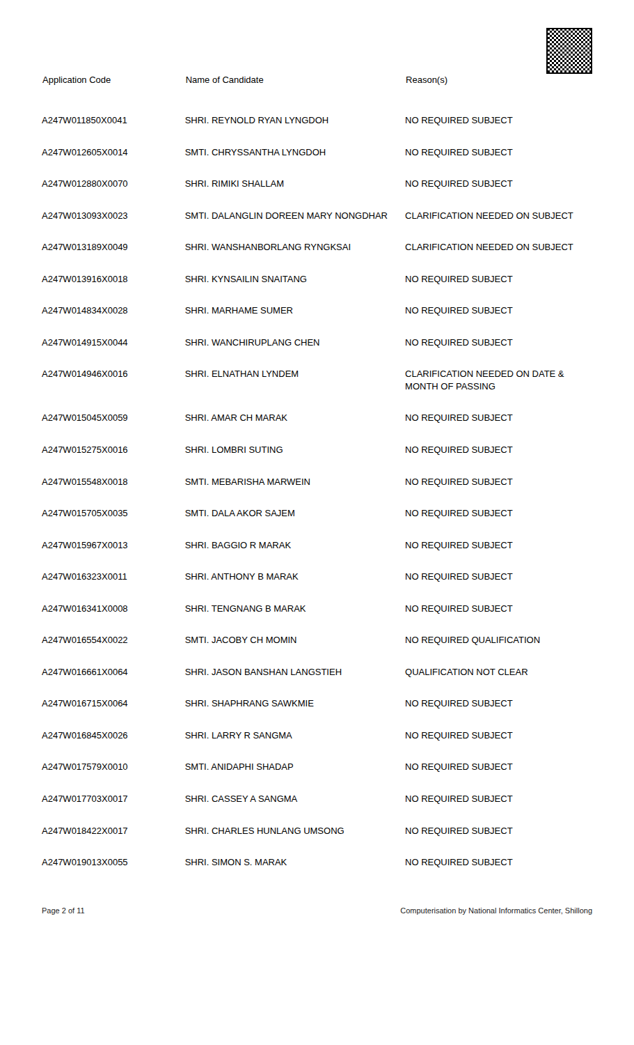| Application Code | Name of Candidate | Reason(s) |
| --- | --- | --- |
| A247W011850X0041 | SHRI. REYNOLD RYAN LYNGDOH | NO REQUIRED SUBJECT |
| A247W012605X0014 | SMTI. CHRYSSANTHA LYNGDOH | NO REQUIRED SUBJECT |
| A247W012880X0070 | SHRI. RIMIKI SHALLAM | NO REQUIRED SUBJECT |
| A247W013093X0023 | SMTI. DALANGLIN DOREEN MARY NONGDHAR | CLARIFICATION NEEDED ON SUBJECT |
| A247W013189X0049 | SHRI. WANSHANBORLANG RYNGKSAI | CLARIFICATION NEEDED ON SUBJECT |
| A247W013916X0018 | SHRI. KYNSAILIN SNAITANG | NO REQUIRED SUBJECT |
| A247W014834X0028 | SHRI. MARHAME SUMER | NO REQUIRED SUBJECT |
| A247W014915X0044 | SHRI. WANCHIRUPLANG CHEN | NO REQUIRED SUBJECT |
| A247W014946X0016 | SHRI. ELNATHAN LYNDEM | CLARIFICATION NEEDED ON DATE & MONTH OF PASSING |
| A247W015045X0059 | SHRI. AMAR CH MARAK | NO REQUIRED SUBJECT |
| A247W015275X0016 | SHRI. LOMBRI SUTING | NO REQUIRED SUBJECT |
| A247W015548X0018 | SMTI. MEBARISHA MARWEIN | NO REQUIRED SUBJECT |
| A247W015705X0035 | SMTI. DALA AKOR SAJEM | NO REQUIRED SUBJECT |
| A247W015967X0013 | SHRI. BAGGIO R MARAK | NO REQUIRED SUBJECT |
| A247W016323X0011 | SHRI. ANTHONY B MARAK | NO REQUIRED SUBJECT |
| A247W016341X0008 | SHRI. TENGNANG B MARAK | NO REQUIRED SUBJECT |
| A247W016554X0022 | SMTI. JACOBY CH MOMIN | NO REQUIRED QUALIFICATION |
| A247W016661X0064 | SHRI. JASON BANSHAN LANGSTIEH | QUALIFICATION NOT CLEAR |
| A247W016715X0064 | SHRI. SHAPHRANG SAWKMIE | NO REQUIRED SUBJECT |
| A247W016845X0026 | SHRI. LARRY R SANGMA | NO REQUIRED SUBJECT |
| A247W017579X0010 | SMTI. ANIDAPHI SHADAP | NO REQUIRED SUBJECT |
| A247W017703X0017 | SHRI. CASSEY A SANGMA | NO REQUIRED SUBJECT |
| A247W018422X0017 | SHRI. CHARLES HUNLANG UMSONG | NO REQUIRED SUBJECT |
| A247W019013X0055 | SHRI. SIMON S. MARAK | NO REQUIRED SUBJECT |
Page 2 of 11 Computerisation by National Informatics Center, Shillong